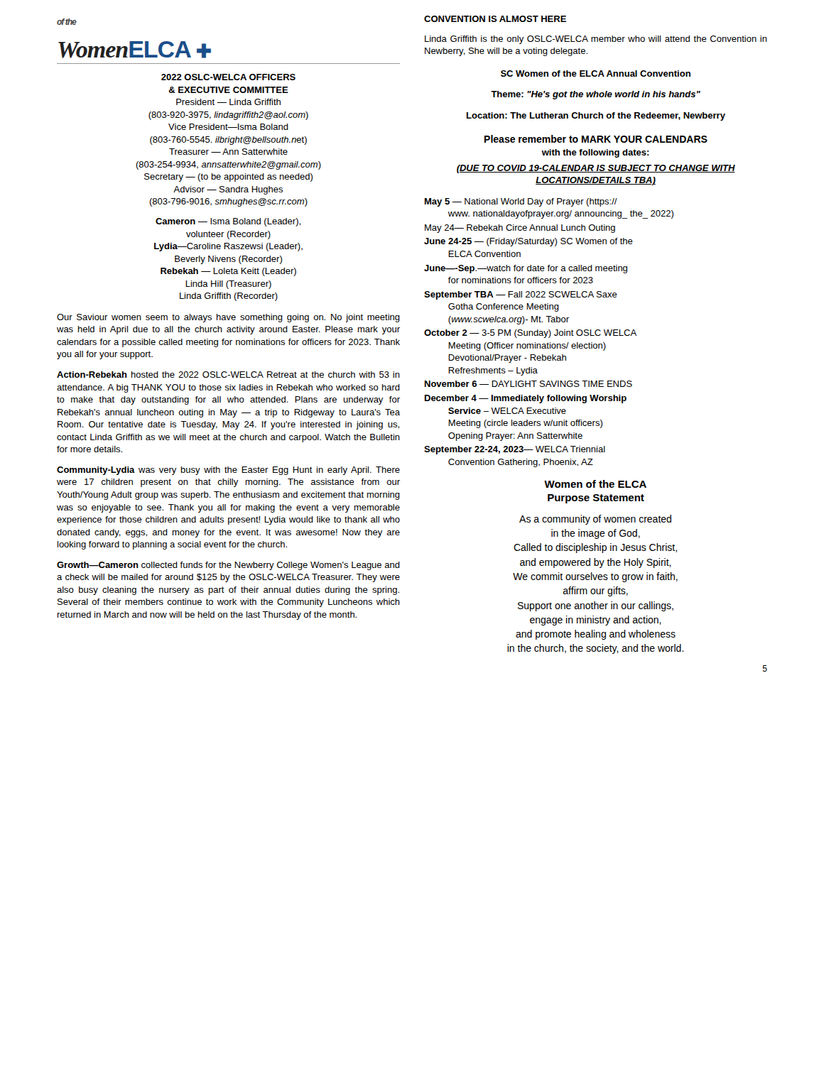of the
Women ELCA ✚
2022 OSLC-WELCA OFFICERS
& EXECUTIVE COMMITTEE
President — Linda Griffith
(803-920-3975, lindagriffith2@aol.com)
Vice President—Isma Boland
(803-760-5545. ilbright@bellsouth.net)
Treasurer — Ann Satterwhite
(803-254-9934, annsatterwhite2@gmail.com)
Secretary — (to be appointed as needed)
Advisor — Sandra Hughes
(803-796-9016, smhughes@sc.rr.com)
Cameron — Isma Boland (Leader),
volunteer (Recorder)
Lydia—Caroline Raszewsi (Leader),
Beverly Nivens (Recorder)
Rebekah — Loleta Keitt (Leader)
Linda Hill (Treasurer)
Linda Griffith (Recorder)
Our Saviour women seem to always have something going on. No joint meeting was held in April due to all the church activity around Easter. Please mark your calendars for a possible called meeting for nominations for officers for 2023. Thank you all for your support.
Action-Rebekah hosted the 2022 OSLC-WELCA Retreat at the church with 53 in attendance. A big THANK YOU to those six ladies in Rebekah who worked so hard to make that day outstanding for all who attended. Plans are underway for Rebekah's annual luncheon outing in May — a trip to Ridgeway to Laura's Tea Room. Our tentative date is Tuesday, May 24. If you're interested in joining us, contact Linda Griffith as we will meet at the church and carpool. Watch the Bulletin for more details.
Community-Lydia was very busy with the Easter Egg Hunt in early April. There were 17 children present on that chilly morning. The assistance from our Youth/Young Adult group was superb. The enthusiasm and excitement that morning was so enjoyable to see. Thank you all for making the event a very memorable experience for those children and adults present! Lydia would like to thank all who donated candy, eggs, and money for the event. It was awesome! Now they are looking forward to planning a social event for the church.
Growth—Cameron collected funds for the Newberry College Women's League and a check will be mailed for around $125 by the OSLC-WELCA Treasurer. They were also busy cleaning the nursery as part of their annual duties during the spring. Several of their members continue to work with the Community Luncheons which returned in March and now will be held on the last Thursday of the month.
CONVENTION IS ALMOST HERE
Linda Griffith is the only OSLC-WELCA member who will attend the Convention in Newberry, She will be a voting delegate.
SC Women of the ELCA Annual Convention
Theme: "He's got the whole world in his hands"
Location: The Lutheran Church of the Redeemer, Newberry
Please remember to MARK YOUR CALENDARS
with the following dates:
(DUE TO COVID 19-CALENDAR IS SUBJECT TO CHANGE WITH LOCATIONS/DETAILS TBA)
May 5 — National World Day of Prayer (https://www. nationaldayofprayer.org/ announcing_ the_ 2022)
May 24— Rebekah Circe Annual Lunch Outing
June 24-25 — (Friday/Saturday) SC Women of theELCA Convention
June—-Sep.—watch for date for a called meetingfor nominations for officers for 2023
September TBA — Fall 2022 SCWELCA SaxeGotha Conference Meeting(www.scwelca.org)- Mt. Tabor
October 2 — 3-5 PM (Sunday) Joint OSLC WELCAMeeting (Officer nominations/ election) Devotional/Prayer - Rebekah Refreshments – Lydia
November 6 — DAYLIGHT SAVINGS TIME ENDS
December 4 — Immediately following Worship Service – WELCA Executive Meeting (circle leaders w/unit officers) Opening Prayer: Ann Satterwhite
September 22-24, 2023— WELCA TriennialConvention Gathering, Phoenix, AZ
Women of the ELCA
Purpose Statement
As a community of women created
in the image of God,
Called to discipleship in Jesus Christ,
and empowered by the Holy Spirit,
We commit ourselves to grow in faith,
affirm our gifts,
Support one another in our callings,
engage in ministry and action,
and promote healing and wholeness
in the church, the society, and the world.
5